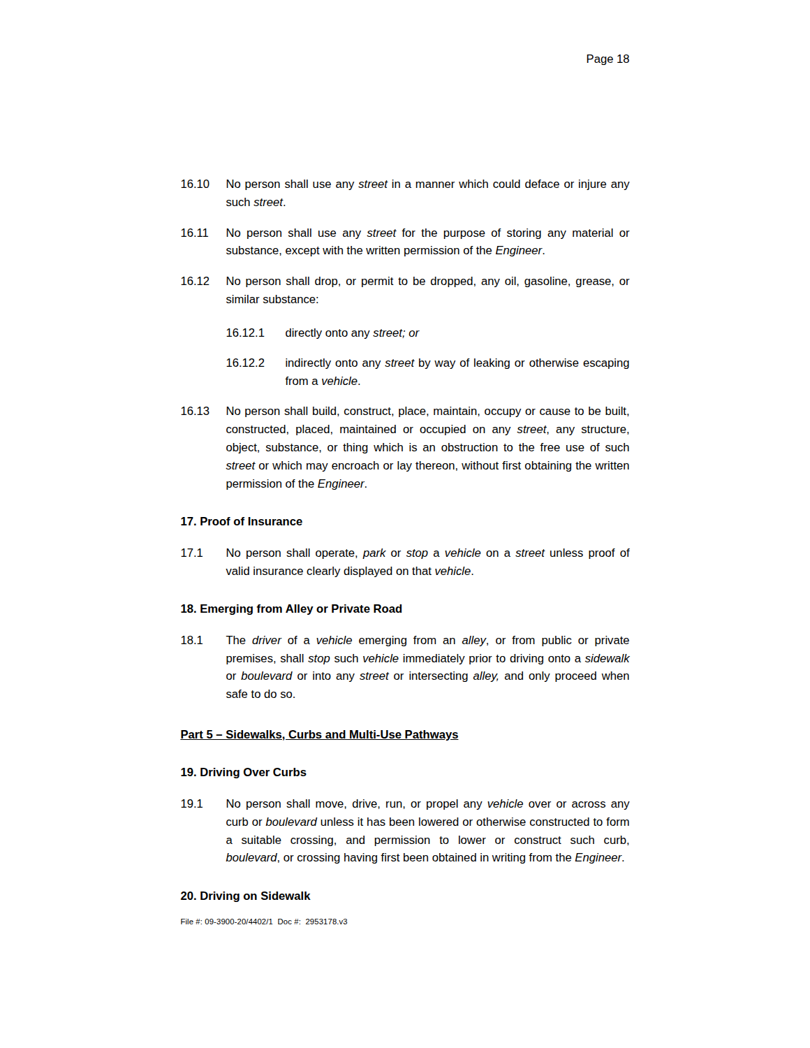Page 18
16.10
No person shall use any street in a manner which could deface or injure any such street.
16.11
No person shall use any street for the purpose of storing any material or substance, except with the written permission of the Engineer.
16.12
No person shall drop, or permit to be dropped, any oil, gasoline, grease, or similar substance:
16.12.1
directly onto any street; or
16.12.2
indirectly onto any street by way of leaking or otherwise escaping from a vehicle.
16.13
No person shall build, construct, place, maintain, occupy or cause to be built, constructed, placed, maintained or occupied on any street, any structure, object, substance, or thing which is an obstruction to the free use of such street or which may encroach or lay thereon, without first obtaining the written permission of the Engineer.
17. Proof of Insurance
17.1
No person shall operate, park or stop a vehicle on a street unless proof of valid insurance clearly displayed on that vehicle.
18. Emerging from Alley or Private Road
18.1
The driver of a vehicle emerging from an alley, or from public or private premises, shall stop such vehicle immediately prior to driving onto a sidewalk or boulevard or into any street or intersecting alley, and only proceed when safe to do so.
Part 5 – Sidewalks, Curbs and Multi-Use Pathways
19. Driving Over Curbs
19.1
No person shall move, drive, run, or propel any vehicle over or across any curb or boulevard unless it has been lowered or otherwise constructed to form a suitable crossing, and permission to lower or construct such curb, boulevard, or crossing having first been obtained in writing from the Engineer.
20. Driving on Sidewalk
File #: 09-3900-20/4402/1 Doc #: 2953178.v3